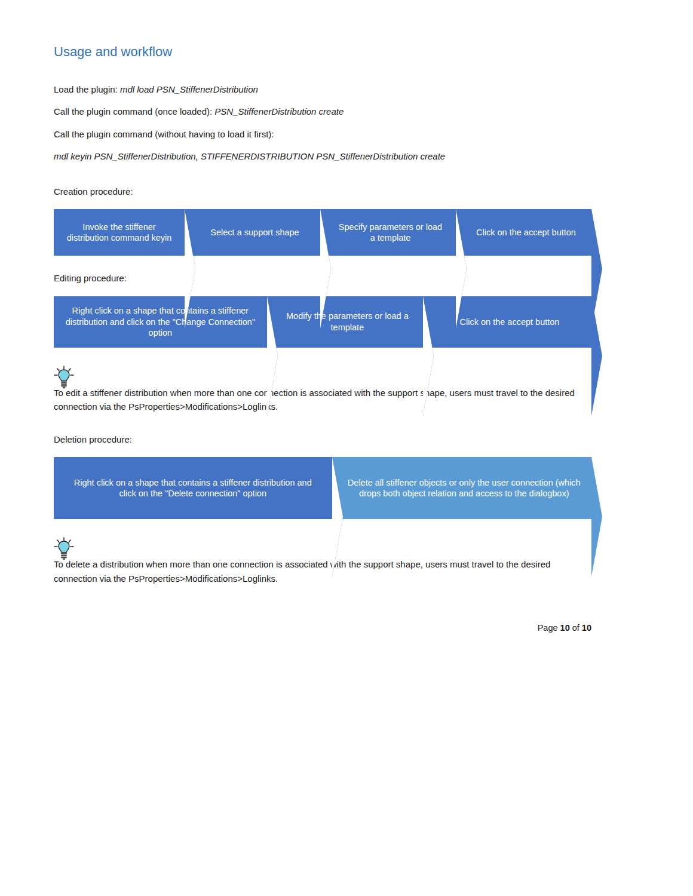Usage and workflow
Load the plugin: mdl load PSN_StiffenerDistribution
Call the plugin command (once loaded): PSN_StiffenerDistribution create
Call the plugin command (without having to load it first):
mdl keyin PSN_StiffenerDistribution, STIFFENERDISTRIBUTION PSN_StiffenerDistribution create
Creation procedure:
Invoke the stiffener distribution command keyin
Select a support shape
Specify parameters or load a template
Click on the accept button
Editing procedure:
Right click on a shape that contains a stiffener distribution and click on the "Change Connection" option
Modify the parameters or load a template
Click on the accept button
To edit a stiffener distribution when more than one connection is associated with the support shape, users must travel to the desired connection via the PsProperties>Modifications>Loglinks.
Deletion procedure:
Right click on a shape that contains a stiffener distribution and click on the "Delete connection" option
Delete all stiffener objects or only the user connection (which drops both object relation and access to the dialogbox)
To delete a distribution when more than one connection is associated with the support shape, users must travel to the desired connection via the PsProperties>Modifications>Loglinks.
Page 10 of 10